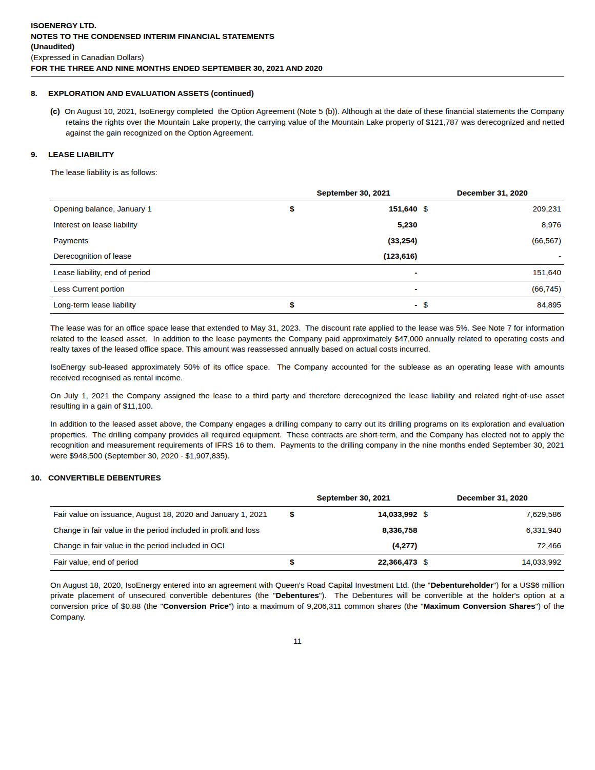ISOENERGY LTD.
NOTES TO THE CONDENSED INTERIM FINANCIAL STATEMENTS
(Unaudited)
(Expressed in Canadian Dollars)
FOR THE THREE AND NINE MONTHS ENDED SEPTEMBER 30, 2021 AND 2020
8. EXPLORATION AND EVALUATION ASSETS (continued)
(c) On August 10, 2021, IsoEnergy completed the Option Agreement (Note 5 (b)). Although at the date of these financial statements the Company retains the rights over the Mountain Lake property, the carrying value of the Mountain Lake property of $121,787 was derecognized and netted against the gain recognized on the Option Agreement.
9. LEASE LIABILITY
The lease liability is as follows:
| | September 30, 2021 | December 31, 2020 |
| --- | --- | --- |
| Opening balance, January 1 | $ | 151,640 | $ | 209,231 |
| Interest on lease liability | | 5,230 | | 8,976 |
| Payments | | (33,254) | | (66,567) |
| Derecognition of lease | | (123,616) | | - |
| Lease liability, end of period | | - | | 151,640 |
| Less Current portion | | - | | (66,745) |
| Long-term lease liability | $ | - | $ | 84,895 |
The lease was for an office space lease that extended to May 31, 2023. The discount rate applied to the lease was 5%. See Note 7 for information related to the leased asset. In addition to the lease payments the Company paid approximately $47,000 annually related to operating costs and realty taxes of the leased office space. This amount was reassessed annually based on actual costs incurred.
IsoEnergy sub-leased approximately 50% of its office space. The Company accounted for the sublease as an operating lease with amounts received recognised as rental income.
On July 1, 2021 the Company assigned the lease to a third party and therefore derecognized the lease liability and related right-of-use asset resulting in a gain of $11,100.
In addition to the leased asset above, the Company engages a drilling company to carry out its drilling programs on its exploration and evaluation properties. The drilling company provides all required equipment. These contracts are short-term, and the Company has elected not to apply the recognition and measurement requirements of IFRS 16 to them. Payments to the drilling company in the nine months ended September 30, 2021 were $948,500 (September 30, 2020 - $1,907,835).
10. CONVERTIBLE DEBENTURES
| | September 30, 2021 | December 31, 2020 |
| --- | --- | --- |
| Fair value on issuance, August 18, 2020 and January 1, 2021 | $ | 14,033,992 | $ | 7,629,586 |
| Change in fair value in the period included in profit and loss | | 8,336,758 | | 6,331,940 |
| Change in fair value in the period included in OCI | | (4,277) | | 72,466 |
| Fair value, end of period | $ | 22,366,473 | $ | 14,033,992 |
On August 18, 2020, IsoEnergy entered into an agreement with Queen's Road Capital Investment Ltd. (the "Debentureholder") for a US$6 million private placement of unsecured convertible debentures (the "Debentures"). The Debentures will be convertible at the holder's option at a conversion price of $0.88 (the "Conversion Price") into a maximum of 9,206,311 common shares (the "Maximum Conversion Shares") of the Company.
11